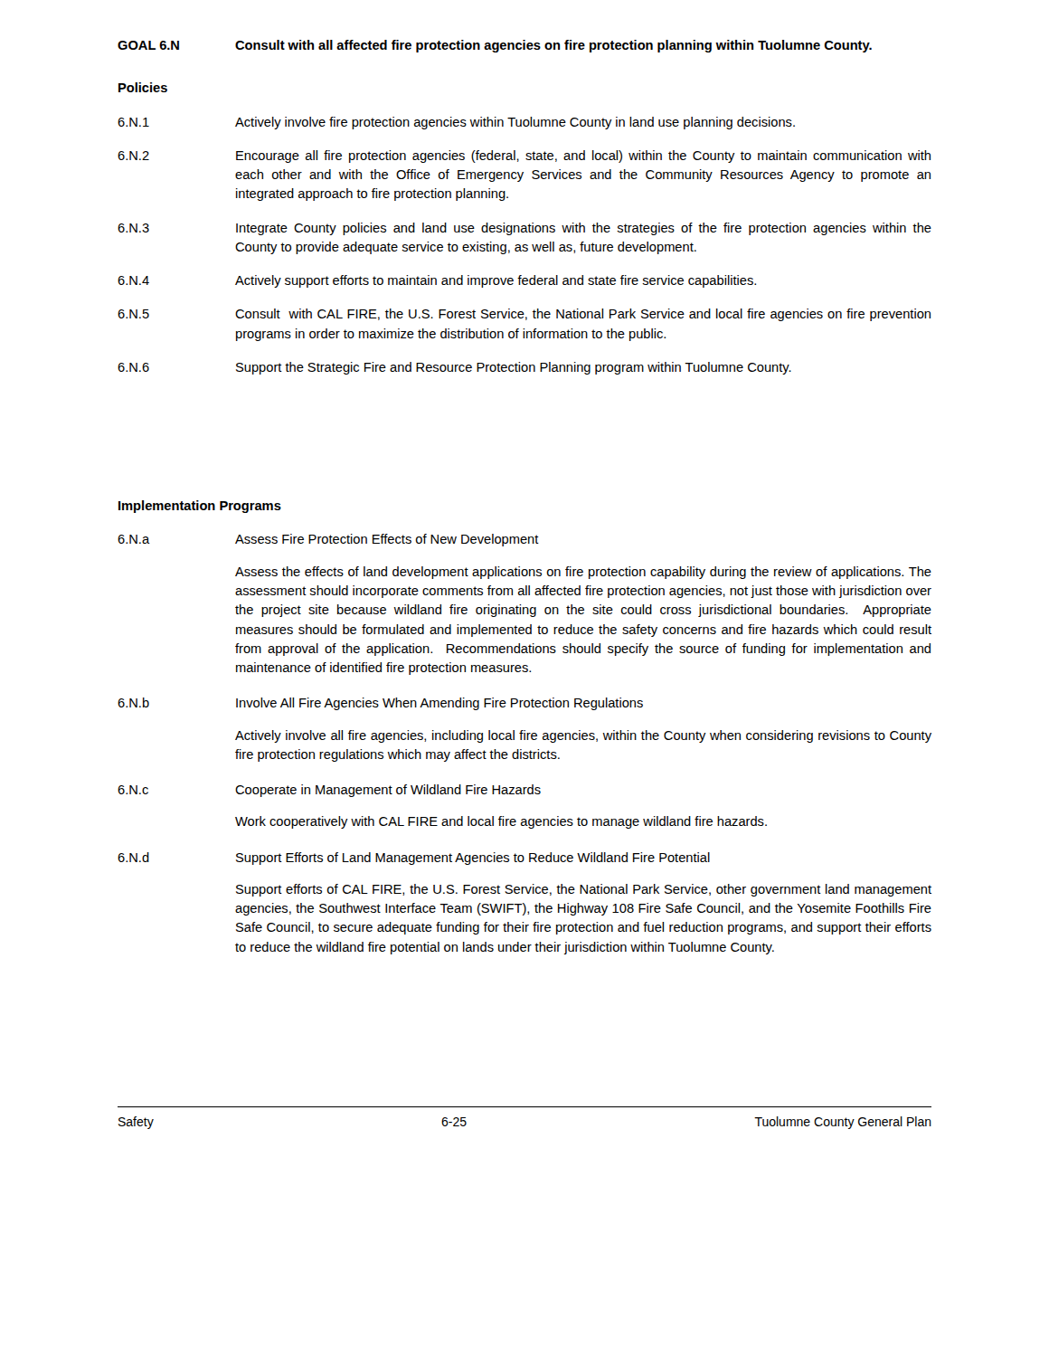GOAL 6.N
Consult with all affected fire protection agencies on fire protection planning within Tuolumne County.
Policies
6.N.1
Actively involve fire protection agencies within Tuolumne County in land use planning decisions.
6.N.2
Encourage all fire protection agencies (federal, state, and local) within the County to maintain communication with each other and with the Office of Emergency Services and the Community Resources Agency to promote an integrated approach to fire protection planning.
6.N.3
Integrate County policies and land use designations with the strategies of the fire protection agencies within the County to provide adequate service to existing, as well as, future development.
6.N.4
Actively support efforts to maintain and improve federal and state fire service capabilities.
6.N.5
Consult with CAL FIRE, the U.S. Forest Service, the National Park Service and local fire agencies on fire prevention programs in order to maximize the distribution of information to the public.
6.N.6
Support the Strategic Fire and Resource Protection Planning program within Tuolumne County.
Implementation Programs
6.N.a
Assess Fire Protection Effects of New Development
Assess the effects of land development applications on fire protection capability during the review of applications. The assessment should incorporate comments from all affected fire protection agencies, not just those with jurisdiction over the project site because wildland fire originating on the site could cross jurisdictional boundaries. Appropriate measures should be formulated and implemented to reduce the safety concerns and fire hazards which could result from approval of the application. Recommendations should specify the source of funding for implementation and maintenance of identified fire protection measures.
6.N.b
Involve All Fire Agencies When Amending Fire Protection Regulations
Actively involve all fire agencies, including local fire agencies, within the County when considering revisions to County fire protection regulations which may affect the districts.
6.N.c
Cooperate in Management of Wildland Fire Hazards
Work cooperatively with CAL FIRE and local fire agencies to manage wildland fire hazards.
6.N.d
Support Efforts of Land Management Agencies to Reduce Wildland Fire Potential
Support efforts of CAL FIRE, the U.S. Forest Service, the National Park Service, other government land management agencies, the Southwest Interface Team (SWIFT), the Highway 108 Fire Safe Council, and the Yosemite Foothills Fire Safe Council, to secure adequate funding for their fire protection and fuel reduction programs, and support their efforts to reduce the wildland fire potential on lands under their jurisdiction within Tuolumne County.
Safety
6-25
Tuolumne County General Plan